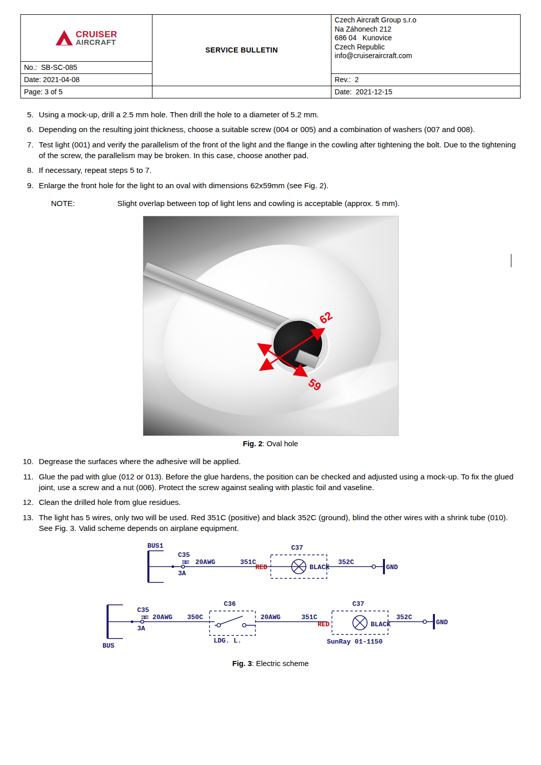| CRUISER AIRCRAFT | SERVICE BULLETIN | Czech Aircraft Group s.r.o Na Záhonech 212 686 04 Kunovice Czech Republic info@cruiseraircraft.com |
| No.: SB-SC-085 | |
| Date: 2021-04-08 | Rev.: 2 |
| Page: 3 of 5 | | Date: 2021-12-15 |
Using a mock-up, drill a 2.5 mm hole. Then drill the hole to a diameter of 5.2 mm.
Depending on the resulting joint thickness, choose a suitable screw (004 or 005) and a combination of washers (007 and 008).
Test light (001) and verify the parallelism of the front of the light and the flange in the cowling after tightening the bolt. Due to the tightening of the screw, the parallelism may be broken. In this case, choose another pad.
If necessary, repeat steps 5 to 7.
Enlarge the front hole for the light to an oval with dimensions 62x59mm (see Fig. 2).
NOTE: Slight overlap between top of light lens and cowling is acceptable (approx. 5 mm).
62 59
Fig. 2: Oval hole
Degrease the surfaces where the adhesive will be applied.
Glue the pad with glue (012 or 013). Before the glue hardens, the position can be checked and adjusted using a mock-up. To fix the glued joint, use a screw and a nut (006). Protect the screw against sealing with plastic foil and vaseline.
Clean the drilled hole from glue residues.
The light has 5 wires, only two will be used. Red 351C (positive) and black 352C (ground), blind the other wires with a shrink tube (010). See Fig. 3. Valid scheme depends on airplane equipment.
BUS1 C35 3A 20AWG 351C C37 RED BLACK 352C GND BUS C35 3A 20AWG 350C C36 LDG. L. 20AWG 351C C37 RED BLACK SunRay 01-1150 352C GND
Fig. 3: Electric scheme